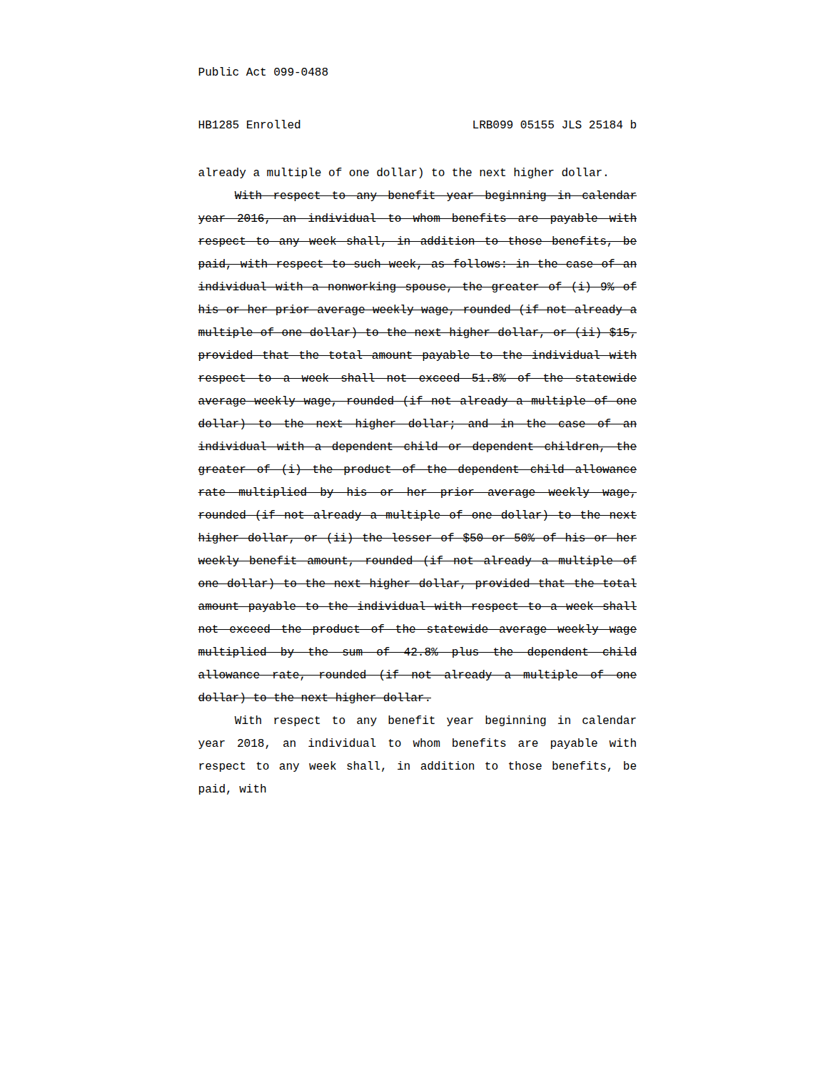Public Act 099-0488
HB1285 Enrolled LRB099 05155 JLS 25184 b
already a multiple of one dollar) to the next higher dollar.
With respect to any benefit year beginning in calendar year 2016, an individual to whom benefits are payable with respect to any week shall, in addition to those benefits, be paid, with respect to such week, as follows: in the case of an individual with a nonworking spouse, the greater of (i) 9% of his or her prior average weekly wage, rounded (if not already a multiple of one dollar) to the next higher dollar, or (ii) $15, provided that the total amount payable to the individual with respect to a week shall not exceed 51.8% of the statewide average weekly wage, rounded (if not already a multiple of one dollar) to the next higher dollar; and in the case of an individual with a dependent child or dependent children, the greater of (i) the product of the dependent child allowance rate multiplied by his or her prior average weekly wage, rounded (if not already a multiple of one dollar) to the next higher dollar, or (ii) the lesser of $50 or 50% of his or her weekly benefit amount, rounded (if not already a multiple of one dollar) to the next higher dollar, provided that the total amount payable to the individual with respect to a week shall not exceed the product of the statewide average weekly wage multiplied by the sum of 42.8% plus the dependent child allowance rate, rounded (if not already a multiple of one dollar) to the next higher dollar.
With respect to any benefit year beginning in calendar year 2018, an individual to whom benefits are payable with respect to any week shall, in addition to those benefits, be paid, with